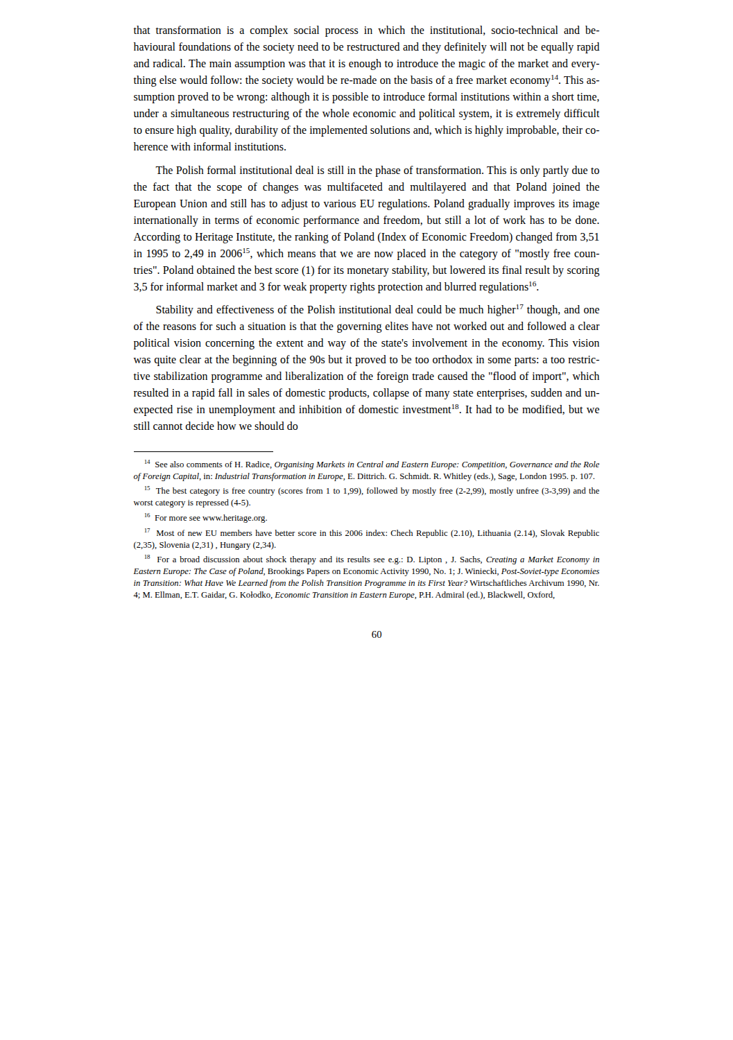that transformation is a complex social process in which the institutional, socio-technical and behavioural foundations of the society need to be restructured and they definitely will not be equally rapid and radical. The main assumption was that it is enough to introduce the magic of the market and everything else would follow: the society would be re-made on the basis of a free market economy14. This assumption proved to be wrong: although it is possible to introduce formal institutions within a short time, under a simultaneous restructuring of the whole economic and political system, it is extremely difficult to ensure high quality, durability of the implemented solutions and, which is highly improbable, their coherence with informal institutions.
The Polish formal institutional deal is still in the phase of transformation. This is only partly due to the fact that the scope of changes was multifaceted and multilayered and that Poland joined the European Union and still has to adjust to various EU regulations. Poland gradually improves its image internationally in terms of economic performance and freedom, but still a lot of work has to be done. According to Heritage Institute, the ranking of Poland (Index of Economic Freedom) changed from 3,51 in 1995 to 2,49 in 200615, which means that we are now placed in the category of "mostly free countries". Poland obtained the best score (1) for its monetary stability, but lowered its final result by scoring 3,5 for informal market and 3 for weak property rights protection and blurred regulations16.
Stability and effectiveness of the Polish institutional deal could be much higher17 though, and one of the reasons for such a situation is that the governing elites have not worked out and followed a clear political vision concerning the extent and way of the state's involvement in the economy. This vision was quite clear at the beginning of the 90s but it proved to be too orthodox in some parts: a too restrictive stabilization programme and liberalization of the foreign trade caused the "flood of import", which resulted in a rapid fall in sales of domestic products, collapse of many state enterprises, sudden and unexpected rise in unemployment and inhibition of domestic investment18. It had to be modified, but we still cannot decide how we should do
14 See also comments of H. Radice, Organising Markets in Central and Eastern Europe: Competition, Governance and the Role of Foreign Capital, in: Industrial Transformation in Europe, E. Dittrich. G. Schmidt. R. Whitley (eds.), Sage, London 1995. p. 107.
15 The best category is free country (scores from 1 to 1,99), followed by mostly free (2-2,99), mostly unfree (3-3,99) and the worst category is repressed (4-5).
16 For more see www.heritage.org.
17 Most of new EU members have better score in this 2006 index: Chech Republic (2.10), Lithuania (2.14), Slovak Republic (2,35), Slovenia (2,31) , Hungary (2,34).
18 For a broad discussion about shock therapy and its results see e.g.: D. Lipton , J. Sachs, Creating a Market Economy in Eastern Europe: The Case of Poland, Brookings Papers on Economic Activity 1990, No. 1; J. Winiecki, Post-Soviet-type Economies in Transition: What Have We Learned from the Polish Transition Programme in its First Year? Wirtschaftliches Archivum 1990, Nr. 4; M. Ellman, E.T. Gaidar, G. Kołodko, Economic Transition in Eastern Europe, P.H. Admiral (ed.), Blackwell, Oxford,
60